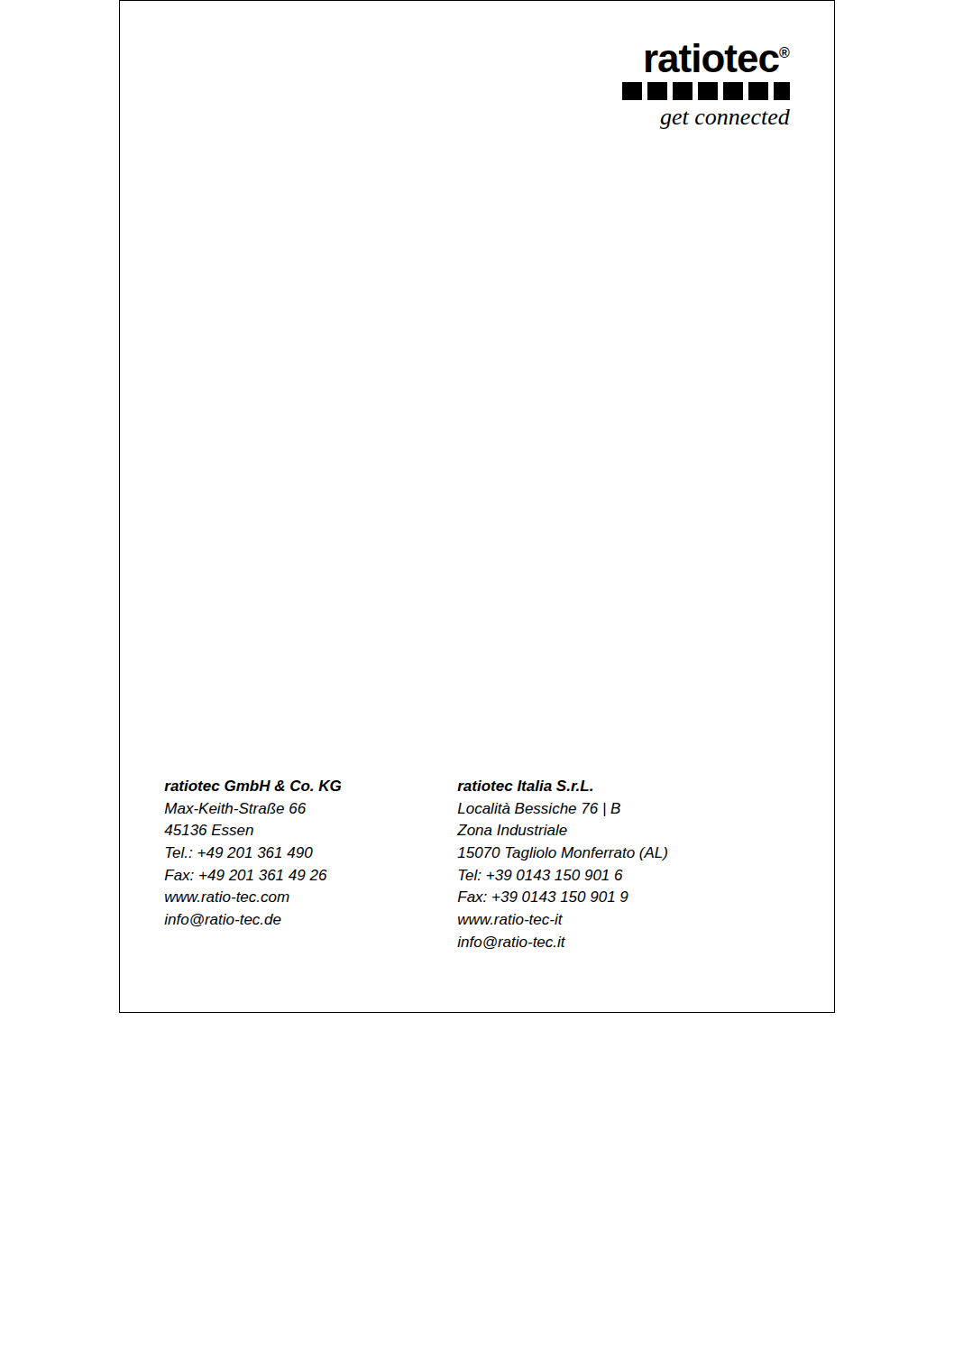ratiotec®
get connected
ratiotec GmbH & Co. KG
Max-Keith-Straße 66
45136 Essen
Tel.: +49 201 361 490
Fax: +49 201 361 49 26
www.ratio-tec.com
info@ratio-tec.de
ratiotec Italia S.r.L.
Località Bessiche 76 | B
Zona Industriale
15070 Tagliolo Monferrato (AL)
Tel: +39 0143 150 901 6
Fax: +39 0143 150 901 9
www.ratio-tec-it
info@ratio-tec.it